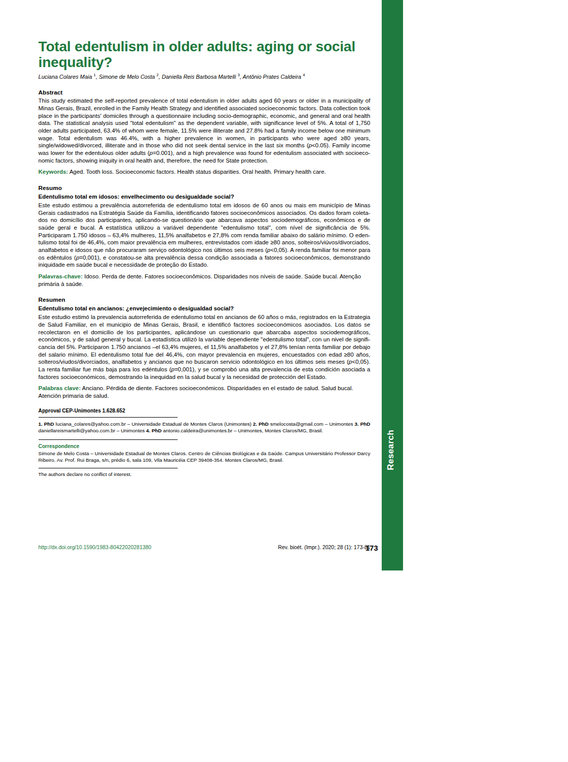Research
Total edentulism in older adults: aging or social inequality?
Luciana Colares Maia 1, Simone de Melo Costa 2, Daniella Reis Barbosa Martelli 3, Antônio Prates Caldeira 4
Abstract
This study estimated the self-reported prevalence of total edentulism in older adults aged 60 years or older in a municipality of Minas Gerais, Brazil, enrolled in the Family Health Strategy and identified associated socioeconomic factors. Data collection took place in the participants' domiciles through a questionnaire including socio-demographic, economic, and general and oral health data. The statistical analysis used "total edentulism" as the dependent variable, with significance level of 5%. A total of 1,750 older adults participated, 63.4% of whom were female, 11.5% were illiterate and 27.8% had a family income below one minimum wage. Total edentulism was 46.4%, with a higher prevalence in women, in participants who were aged ≥80 years, single/widowed/divorced, illiterate and in those who did not seek dental service in the last six months (p<0.05). Family income was lower for the edentulous older adults (p=0.001), and a high prevalence was found for edentulism associated with socioeconomic factors, showing iniquity in oral health and, therefore, the need for State protection.
Keywords: Aged. Tooth loss. Socioeconomic factors. Health status disparities. Oral health. Primary health care.
Resumo
Edentulismo total em idosos: envelhecimento ou desigualdade social?
Este estudo estimou a prevalência autorreferida de edentulismo total em idosos de 60 anos ou mais em município de Minas Gerais cadastrados na Estratégia Saúde da Família, identificando fatores socioeconômicos associados. Os dados foram coletados no domicílio dos participantes, aplicando-se questionário que abarcava aspectos sociodemográficos, econômicos e de saúde geral e bucal. A estatística utilizou a variável dependente "edentulismo total", com nível de significância de 5%. Participaram 1.750 idosos – 63,4% mulheres, 11,5% analfabetos e 27,8% com renda familiar abaixo do salário mínimo. O edentulismo total foi de 46,4%, com maior prevalência em mulheres, entrevistados com idade ≥80 anos, solteiros/viúvos/divorciados, analfabetos e idosos que não procuraram serviço odontológico nos últimos seis meses (p<0,05). A renda familiar foi menor para os edêntulos (p=0,001), e constatou-se alta prevalência dessa condição associada a fatores socioeconômicos, demonstrando iniquidade em saúde bucal e necessidade de proteção do Estado.
Palavras-chave: Idoso. Perda de dente. Fatores socioeconômicos. Disparidades nos níveis de saúde. Saúde bucal. Atenção primária à saúde.
Resumen
Edentulismo total en ancianos: ¿envejecimiento o desigualdad social?
Este estudio estimó la prevalencia autorreferida de edentulismo total en ancianos de 60 años o más, registrados en la Estrategia de Salud Familiar, en el municipio de Minas Gerais, Brasil, e identificó factores socioeconómicos asociados. Los datos se recolectaron en el domicilio de los participantes, aplicándose un cuestionario que abarcaba aspectos sociodemográficos, económicos, y de salud general y bucal. La estadística utilizó la variable dependiente "edentulismo total", con un nivel de significancia del 5%. Participaron 1.750 ancianos –el 63,4% mujeres, el 11,5% analfabetos y el 27,8% tenían renta familiar por debajo del salario mínimo. El edentulismo total fue del 46,4%, con mayor prevalencia en mujeres, encuestados con edad ≥80 años, solteros/viudos/divorciados, analfabetos y ancianos que no buscaron servicio odontológico en los últimos seis meses (p<0,05). La renta familiar fue más baja para los edéntulos (p=0,001), y se comprobó una alta prevalencia de esta condición asociada a factores socioeconómicos, demostrando la inequidad en la salud bucal y la necesidad de protección del Estado.
Palabras clave: Anciano. Pérdida de diente. Factores socioeconómicos. Disparidades en el estado de salud. Salud bucal. Atención primaria de salud.
Approval CEP-Unimontes 1.628.652
1. PhD luciana_colares@yahoo.com.br – Universidade Estadual de Montes Claros (Unimontes) 2. PhD smelocosta@gmail.com – Unimontes 3. PhD daniellareismartelli@yahoo.com.br – Unimontes 4. PhD antonio.caldeira@unimontes.br – Unimontes, Montes Claros/MG, Brasil.
Correspondence
Simone de Melo Costa – Universidade Estadual de Montes Claros. Centro de Ciências Biológicas e da Saúde. Campus Universitário Professor Darcy Ribeiro. Av. Prof. Rui Braga, s/n, prédio 6, sala 109, Vila Mauricéia CEP 39408-354. Montes Claros/MG, Brasil.
The authors declare no conflict of interest.
http://dx.doi.org/10.1590/1983-80422020281380 Rev. bioét. (Impr.). 2020; 28 (1): 173-81
173